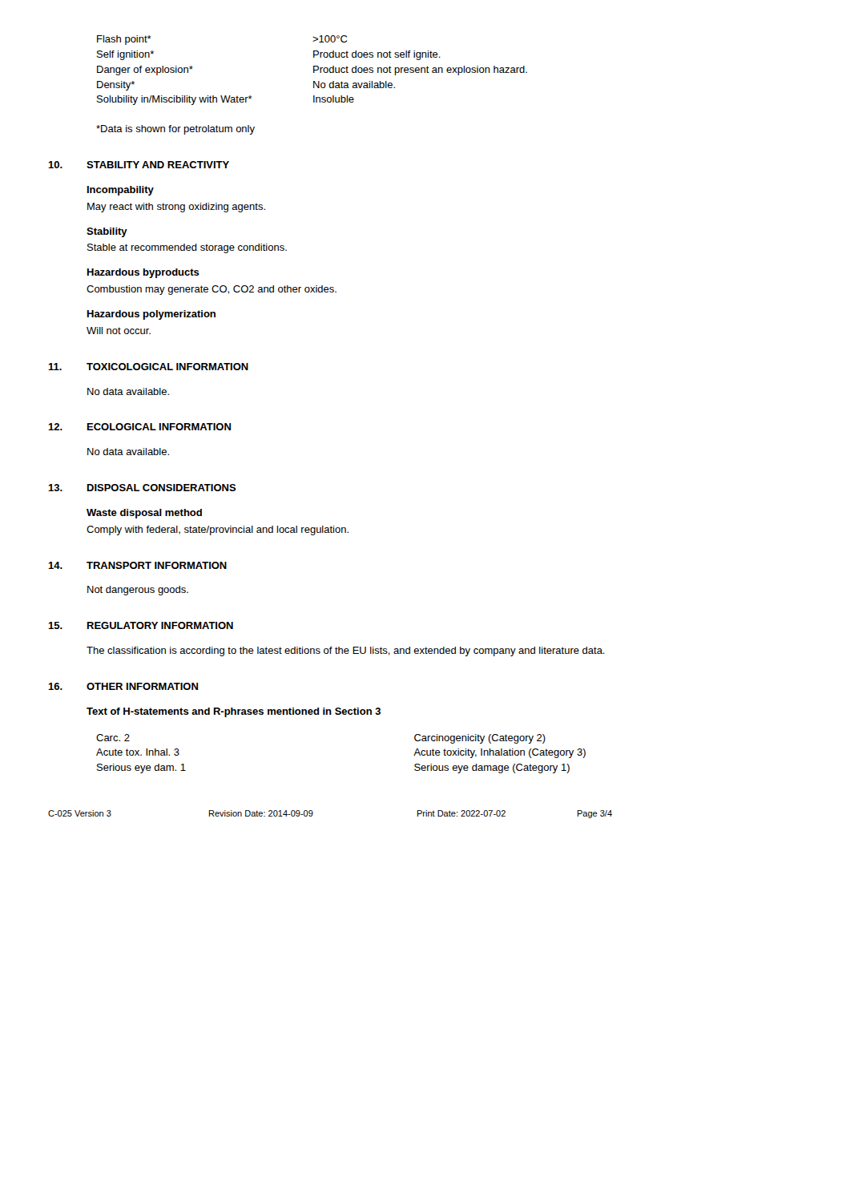| Flash point* | >100°C |
| Self ignition* | Product does not self ignite. |
| Danger of explosion* | Product does not present an explosion hazard. |
| Density* | No data available. |
| Solubility in/Miscibility with Water* | Insoluble |
*Data is shown for petrolatum only
10. STABILITY AND REACTIVITY
Incompability
May react with strong oxidizing agents.
Stability
Stable at recommended storage conditions.
Hazardous byproducts
Combustion may generate CO, CO2 and other oxides.
Hazardous polymerization
Will not occur.
11. TOXICOLOGICAL INFORMATION
No data available.
12. ECOLOGICAL INFORMATION
No data available.
13. DISPOSAL CONSIDERATIONS
Waste disposal method
Comply with federal, state/provincial and local regulation.
14. TRANSPORT INFORMATION
Not dangerous goods.
15. REGULATORY INFORMATION
The classification is according to the latest editions of the EU lists, and extended by company and literature data.
16. OTHER INFORMATION
Text of H-statements and R-phrases mentioned in Section 3
| Carc. 2 | Carcinogenicity (Category 2) |
| Acute tox. Inhal. 3 | Acute toxicity, Inhalation (Category 3) |
| Serious eye dam. 1 | Serious eye damage (Category 1) |
C-025 Version 3
Revision Date: 2014-09-09
Print Date: 2022-07-02
Page 3/4